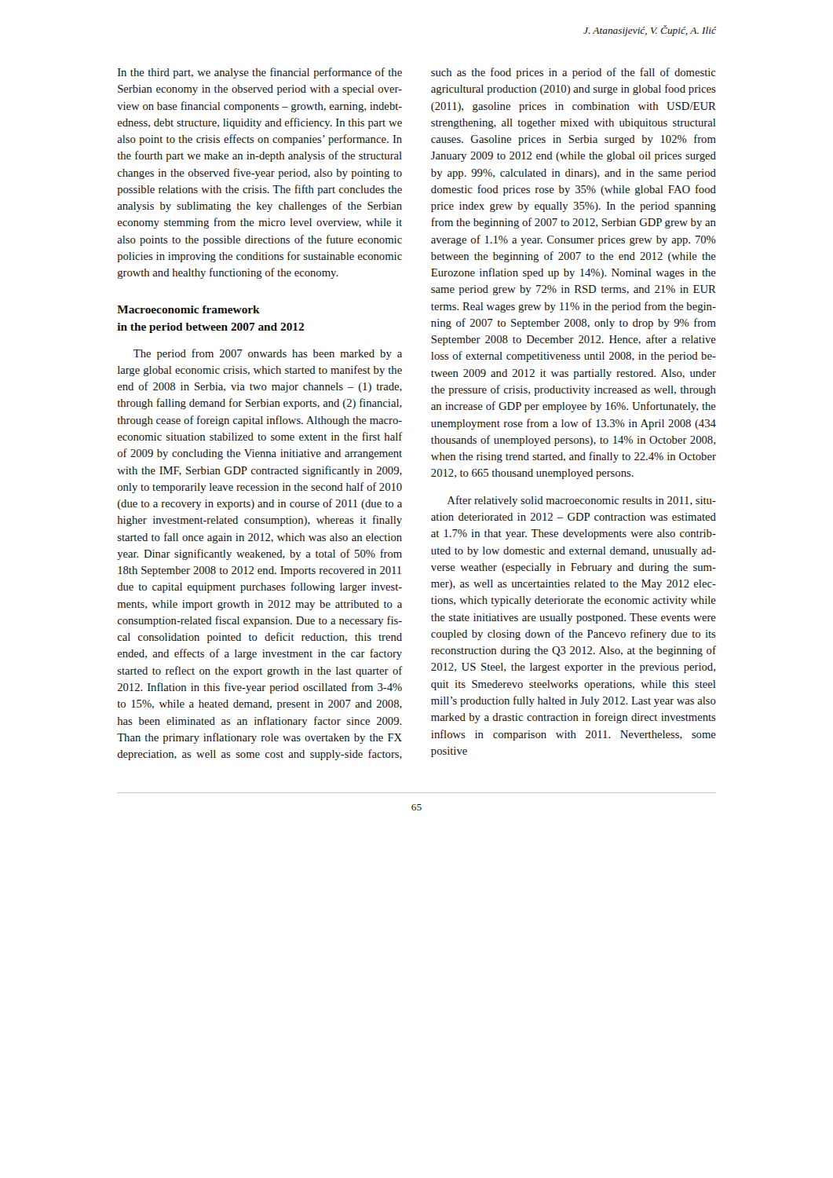J. Atanasijević, V. Čupić, A. Ilić
In the third part, we analyse the financial performance of the Serbian economy in the observed period with a special overview on base financial components – growth, earning, indebtedness, debt structure, liquidity and efficiency. In this part we also point to the crisis effects on companies’ performance. In the fourth part we make an in-depth analysis of the structural changes in the observed five-year period, also by pointing to possible relations with the crisis. The fifth part concludes the analysis by sublimating the key challenges of the Serbian economy stemming from the micro level overview, while it also points to the possible directions of the future economic policies in improving the conditions for sustainable economic growth and healthy functioning of the economy.
Macroeconomic framework
in the period between 2007 and 2012
The period from 2007 onwards has been marked by a large global economic crisis, which started to manifest by the end of 2008 in Serbia, via two major channels – (1) trade, through falling demand for Serbian exports, and (2) financial, through cease of foreign capital inflows. Although the macroeconomic situation stabilized to some extent in the first half of 2009 by concluding the Vienna initiative and arrangement with the IMF, Serbian GDP contracted significantly in 2009, only to temporarily leave recession in the second half of 2010 (due to a recovery in exports) and in course of 2011 (due to a higher investment-related consumption), whereas it finally started to fall once again in 2012, which was also an election year. Dinar significantly weakened, by a total of 50% from 18th September 2008 to 2012 end. Imports recovered in 2011 due to capital equipment purchases following larger investments, while import growth in 2012 may be attributed to a consumption-related fiscal expansion. Due to a necessary fiscal consolidation pointed to deficit reduction, this trend ended, and effects of a large investment in the car factory started to reflect on the export growth in the last quarter of 2012. Inflation in this five-year period oscillated from 3-4% to 15%, while a heated demand, present in 2007 and 2008, has been eliminated as an inflationary factor since 2009. Than the primary inflationary role was overtaken by the FX depreciation, as well as some cost and supply-side factors, such as the food prices in a period of the fall of domestic agricultural production (2010) and surge in global food prices (2011), gasoline prices in combination with USD/EUR strengthening, all together mixed with ubiquitous structural causes. Gasoline prices in Serbia surged by 102% from January 2009 to 2012 end (while the global oil prices surged by app. 99%, calculated in dinars), and in the same period domestic food prices rose by 35% (while global FAO food price index grew by equally 35%). In the period spanning from the beginning of 2007 to 2012, Serbian GDP grew by an average of 1.1% a year. Consumer prices grew by app. 70% between the beginning of 2007 to the end 2012 (while the Eurozone inflation sped up by 14%). Nominal wages in the same period grew by 72% in RSD terms, and 21% in EUR terms. Real wages grew by 11% in the period from the beginning of 2007 to September 2008, only to drop by 9% from September 2008 to December 2012. Hence, after a relative loss of external competitiveness until 2008, in the period between 2009 and 2012 it was partially restored. Also, under the pressure of crisis, productivity increased as well, through an increase of GDP per employee by 16%. Unfortunately, the unemployment rose from a low of 13.3% in April 2008 (434 thousands of unemployed persons), to 14% in October 2008, when the rising trend started, and finally to 22.4% in October 2012, to 665 thousand unemployed persons.
After relatively solid macroeconomic results in 2011, situation deteriorated in 2012 – GDP contraction was estimated at 1.7% in that year. These developments were also contributed to by low domestic and external demand, unusually adverse weather (especially in February and during the summer), as well as uncertainties related to the May 2012 elections, which typically deteriorate the economic activity while the state initiatives are usually postponed. These events were coupled by closing down of the Pancevo refinery due to its reconstruction during the Q3 2012. Also, at the beginning of 2012, US Steel, the largest exporter in the previous period, quit its Smederevo steelworks operations, while this steel mill’s production fully halted in July 2012. Last year was also marked by a drastic contraction in foreign direct investments inflows in comparison with 2011. Nevertheless, some positive
65